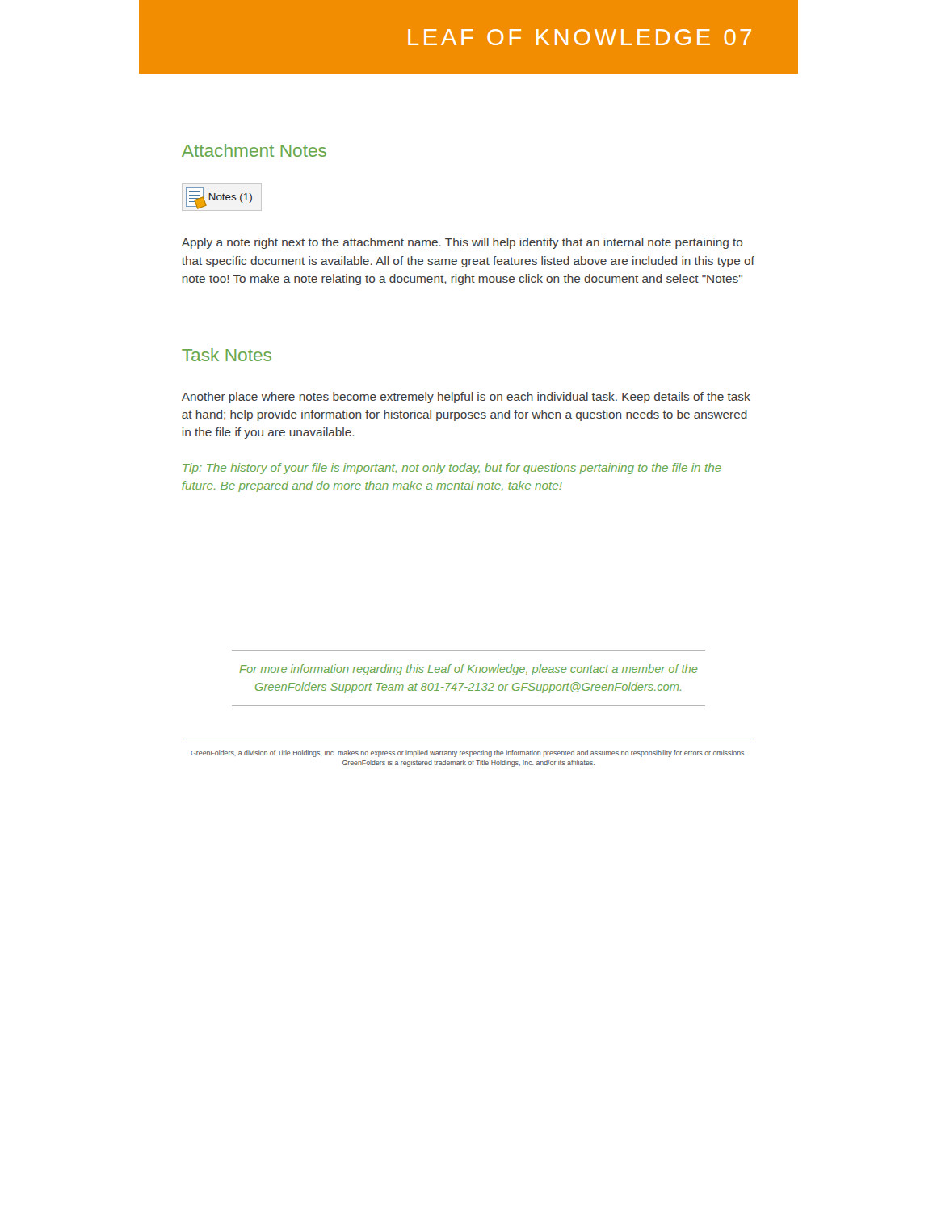LEAF OF KNOWLEDGE 07
Attachment Notes
Notes (1)
Apply a note right next to the attachment name. This will help identify that an internal note pertaining to that specific document is available. All of the same great features listed above are included in this type of note too! To make a note relating to a document, right mouse click on the document and select "Notes"
Task Notes
Another place where notes become extremely helpful is on each individual task. Keep details of the task at hand; help provide information for historical purposes and for when a question needs to be answered in the file if you are unavailable.
Tip: The history of your file is important, not only today, but for questions pertaining to the file in the future. Be prepared and do more than make a mental note, take note!
For more information regarding this Leaf of Knowledge, please contact a member of the
GreenFolders Support Team at 801-747-2132 or GFSupport@GreenFolders.com.
GreenFolders, a division of Title Holdings, Inc. makes no express or implied warranty respecting the information presented and assumes no responsibility for errors or omissions. GreenFolders is a registered trademark of Title Holdings, Inc. and/or its affiliates.